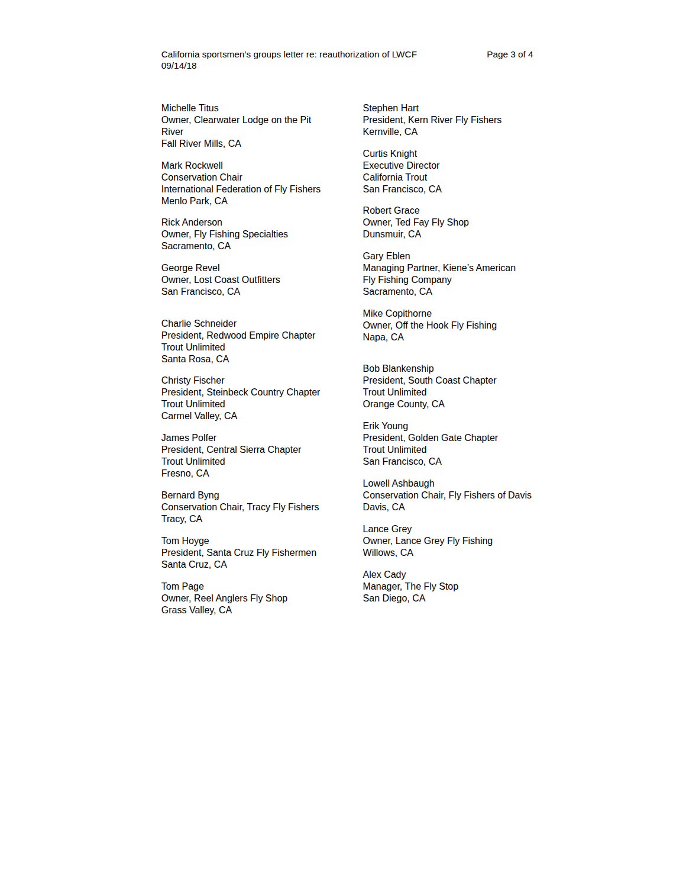California sportsmen’s groups letter re: reauthorization of LWCF
09/14/18
Page 3 of 4
Michelle Titus
Owner, Clearwater Lodge on the Pit River
Fall River Mills, CA
Mark Rockwell
Conservation Chair
International Federation of Fly Fishers
Menlo Park, CA
Rick Anderson
Owner, Fly Fishing Specialties
Sacramento, CA
George Revel
Owner, Lost Coast Outfitters
San Francisco, CA
Charlie Schneider
President, Redwood Empire Chapter
Trout Unlimited
Santa Rosa, CA
Christy Fischer
President, Steinbeck Country Chapter
Trout Unlimited
Carmel Valley, CA
James Polfer
President, Central Sierra Chapter
Trout Unlimited
Fresno, CA
Bernard Byng
Conservation Chair, Tracy Fly Fishers
Tracy, CA
Tom Hoyge
President, Santa Cruz Fly Fishermen
Santa Cruz, CA
Tom Page
Owner, Reel Anglers Fly Shop
Grass Valley, CA
Stephen Hart
President, Kern River Fly Fishers
Kernville, CA
Curtis Knight
Executive Director
California Trout
San Francisco, CA
Robert Grace
Owner, Ted Fay Fly Shop
Dunsmuir, CA
Gary Eblen
Managing Partner, Kiene’s American
Fly Fishing Company
Sacramento, CA
Mike Copithorne
Owner, Off the Hook Fly Fishing
Napa, CA
Bob Blankenship
President, South Coast Chapter
Trout Unlimited
Orange County, CA
Erik Young
President, Golden Gate Chapter
Trout Unlimited
San Francisco, CA
Lowell Ashbaugh
Conservation Chair, Fly Fishers of Davis
Davis, CA
Lance Grey
Owner, Lance Grey Fly Fishing
Willows, CA
Alex Cady
Manager, The Fly Stop
San Diego, CA